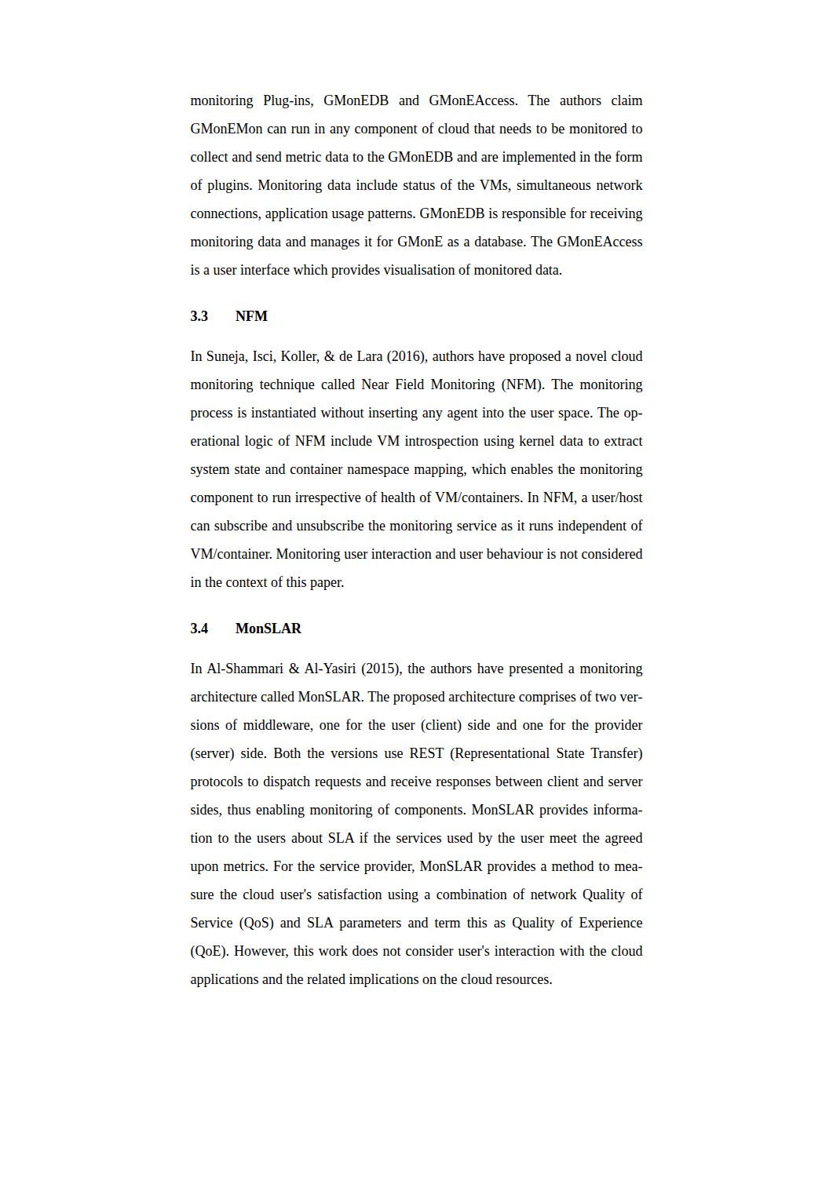monitoring Plug-ins, GMonEDB and GMonEAccess. The authors claim GMonEMon can run in any component of cloud that needs to be monitored to collect and send metric data to the GMonEDB and are implemented in the form of plugins. Monitoring data include status of the VMs, simultaneous network connections, application usage patterns. GMonEDB is responsible for receiving monitoring data and manages it for GMonE as a database. The GMonEAccess is a user interface which provides visualisation of monitored data.
3.3 NFM
In Suneja, Isci, Koller, & de Lara (2016), authors have proposed a novel cloud monitoring technique called Near Field Monitoring (NFM). The monitoring process is instantiated without inserting any agent into the user space. The operational logic of NFM include VM introspection using kernel data to extract system state and container namespace mapping, which enables the monitoring component to run irrespective of health of VM/containers. In NFM, a user/host can subscribe and unsubscribe the monitoring service as it runs independent of VM/container. Monitoring user interaction and user behaviour is not considered in the context of this paper.
3.4 MonSLAR
In Al-Shammari & Al-Yasiri (2015), the authors have presented a monitoring architecture called MonSLAR. The proposed architecture comprises of two versions of middleware, one for the user (client) side and one for the provider (server) side. Both the versions use REST (Representational State Transfer) protocols to dispatch requests and receive responses between client and server sides, thus enabling monitoring of components. MonSLAR provides information to the users about SLA if the services used by the user meet the agreed upon metrics. For the service provider, MonSLAR provides a method to measure the cloud user's satisfaction using a combination of network Quality of Service (QoS) and SLA parameters and term this as Quality of Experience (QoE). However, this work does not consider user's interaction with the cloud applications and the related implications on the cloud resources.